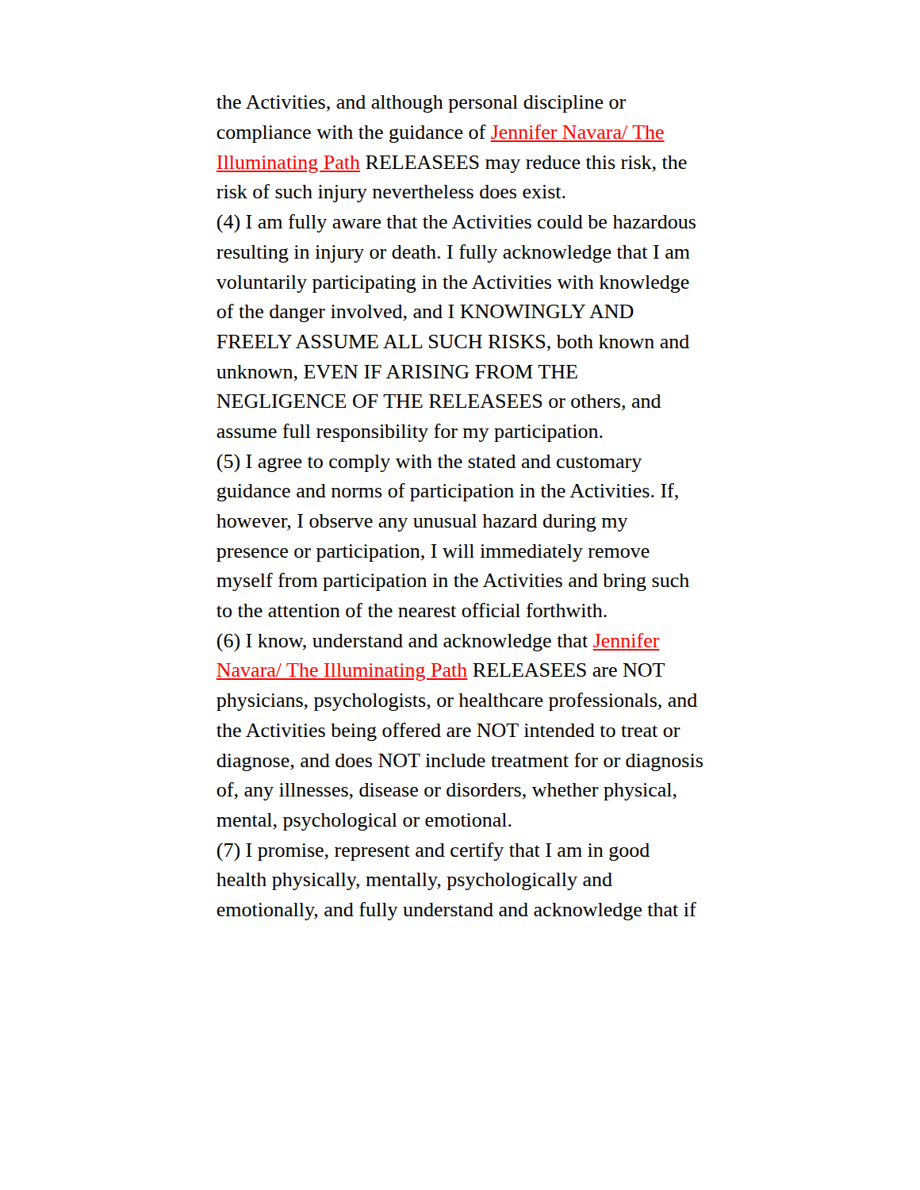the Activities, and although personal discipline or compliance with the guidance of Jennifer Navara/ The Illuminating Path RELEASEES may reduce this risk, the risk of such injury nevertheless does exist.
(4) I am fully aware that the Activities could be hazardous resulting in injury or death. I fully acknowledge that I am voluntarily participating in the Activities with knowledge of the danger involved, and I KNOWINGLY AND FREELY ASSUME ALL SUCH RISKS, both known and unknown, EVEN IF ARISING FROM THE NEGLIGENCE OF THE RELEASEES or others, and assume full responsibility for my participation.
(5) I agree to comply with the stated and customary guidance and norms of participation in the Activities. If, however, I observe any unusual hazard during my presence or participation, I will immediately remove myself from participation in the Activities and bring such to the attention of the nearest official forthwith.
(6) I know, understand and acknowledge that Jennifer Navara/ The Illuminating Path RELEASEES are NOT physicians, psychologists, or healthcare professionals, and the Activities being offered are NOT intended to treat or diagnose, and does NOT include treatment for or diagnosis of, any illnesses, disease or disorders, whether physical, mental, psychological or emotional.
(7) I promise, represent and certify that I am in good health physically, mentally, psychologically and emotionally, and fully understand and acknowledge that if